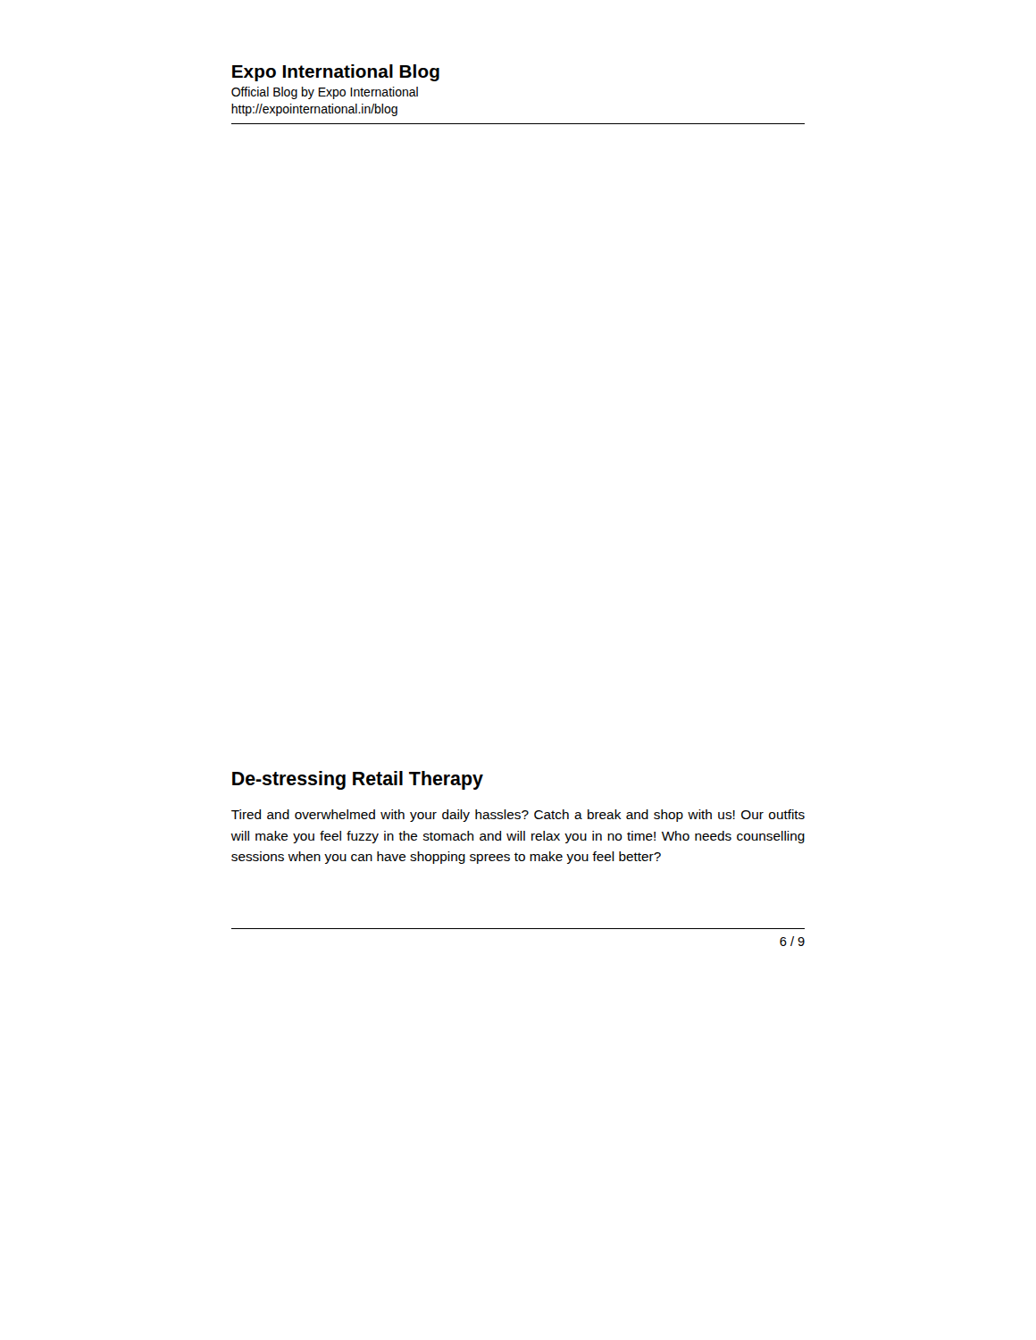Expo International Blog
Official Blog by Expo International
http://expointernational.in/blog
De-stressing Retail Therapy
Tired and overwhelmed with your daily hassles? Catch a break and shop with us! Our outfits will make you feel fuzzy in the stomach and will relax you in no time! Who needs counselling sessions when you can have shopping sprees to make you feel better?
6 / 9